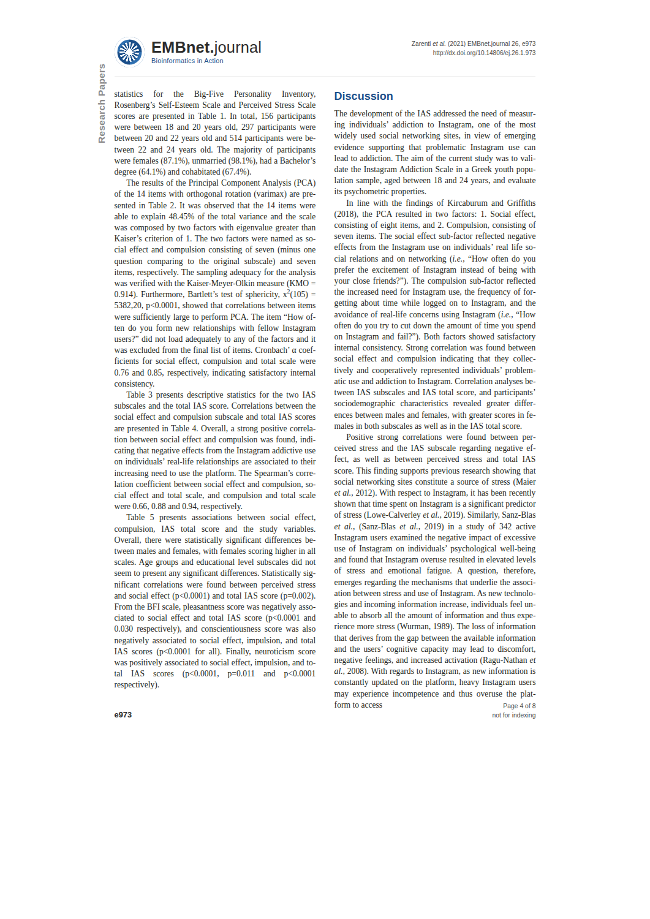EMBnet. journal
Bioinformatics in Action
Zarenti et al. (2021) EMBnet.journal 26, e973
http://dx.doi.org/10.14806/ej.26.1.973
Research Papers
statistics for the Big-Five Personality Inventory, Rosenberg’s Self-Esteem Scale and Perceived Stress Scale scores are presented in Table 1. In total, 156 participants were between 18 and 20 years old, 297 participants were between 20 and 22 years old and 514 participants were between 22 and 24 years old. The majority of participants were females (87.1%), unmarried (98.1%), had a Bachelor’s degree (64.1%) and cohabitated (67.4%).
The results of the Principal Component Analysis (PCA) of the 14 items with orthogonal rotation (varimax) are presented in Table 2. It was observed that the 14 items were able to explain 48.45% of the total variance and the scale was composed by two factors with eigenvalue greater than Kaiser’s criterion of 1. The two factors were named as social effect and compulsion consisting of seven (minus one question comparing to the original subscale) and seven items, respectively. The sampling adequacy for the analysis was verified with the Kaiser-Meyer-Olkin measure (KMO = 0.914). Furthermore, Bartlett’s test of sphericity, x2(105) = 5382,20, p<0.0001, showed that correlations between items were sufficiently large to perform PCA. The item “How often do you form new relationships with fellow Instagram users?” did not load adequately to any of the factors and it was excluded from the final list of items. Cronbach’ α coefficients for social effect, compulsion and total scale were 0.76 and 0.85, respectively, indicating satisfactory internal consistency.
Table 3 presents descriptive statistics for the two IAS subscales and the total IAS score. Correlations between the social effect and compulsion subscale and total IAS scores are presented in Table 4. Overall, a strong positive correlation between social effect and compulsion was found, indicating that negative effects from the Instagram addictive use on individuals’ real-life relationships are associated to their increasing need to use the platform. The Spearman’s correlation coefficient between social effect and compulsion, social effect and total scale, and compulsion and total scale were 0.66, 0.88 and 0.94, respectively.
Table 5 presents associations between social effect, compulsion, IAS total score and the study variables. Overall, there were statistically significant differences between males and females, with females scoring higher in all scales. Age groups and educational level subscales did not seem to present any significant differences. Statistically significant correlations were found between perceived stress and social effect (p<0.0001) and total IAS score (p=0.002). From the BFI scale, pleasantness score was negatively associated to social effect and total IAS score (p<0.0001 and 0.030 respectively), and conscientiousness score was also negatively associated to social effect, impulsion, and total IAS scores (p<0.0001 for all). Finally, neuroticism score was positively associated to social effect, impulsion, and total IAS scores (p<0.0001, p=0.011 and p<0.0001 respectively).
Discussion
The development of the IAS addressed the need of measuring individuals’ addiction to Instagram, one of the most widely used social networking sites, in view of emerging evidence supporting that problematic Instagram use can lead to addiction. The aim of the current study was to validate the Instagram Addiction Scale in a Greek youth population sample, aged between 18 and 24 years, and evaluate its psychometric properties.
In line with the findings of Kircaburum and Griffiths (2018), the PCA resulted in two factors: 1. Social effect, consisting of eight items, and 2. Compulsion, consisting of seven items. The social effect sub-factor reflected negative effects from the Instagram use on individuals’ real life social relations and on networking (i.e., “How often do you prefer the excitement of Instagram instead of being with your close friends?”). The compulsion sub-factor reflected the increased need for Instagram use, the frequency of forgetting about time while logged on to Instagram, and the avoidance of real-life concerns using Instagram (i.e., “How often do you try to cut down the amount of time you spend on Instagram and fail?”). Both factors showed satisfactory internal consistency. Strong correlation was found between social effect and compulsion indicating that they collectively and cooperatively represented individuals’ problematic use and addiction to Instagram. Correlation analyses between IAS subscales and IAS total score, and participants’ sociodemographic characteristics revealed greater differences between males and females, with greater scores in females in both subscales as well as in the IAS total score.
Positive strong correlations were found between perceived stress and the IAS subscale regarding negative effect, as well as between perceived stress and total IAS score. This finding supports previous research showing that social networking sites constitute a source of stress (Maier et al., 2012). With respect to Instagram, it has been recently shown that time spent on Instagram is a significant predictor of stress (Lowe-Calverley et al., 2019). Similarly, Sanz-Blas et al., (Sanz-Blas et al., 2019) in a study of 342 active Instagram users examined the negative impact of excessive use of Instagram on individuals’ psychological well-being and found that Instagram overuse resulted in elevated levels of stress and emotional fatigue. A question, therefore, emerges regarding the mechanisms that underlie the association between stress and use of Instagram. As new technologies and incoming information increase, individuals feel unable to absorb all the amount of information and thus experience more stress (Wurman, 1989). The loss of information that derives from the gap between the available information and the users’ cognitive capacity may lead to discomfort, negative feelings, and increased activation (Ragu-Nathan et al., 2008). With regards to Instagram, as new information is constantly updated on the platform, heavy Instagram users may experience incompetence and thus overuse the platform to access
e973
Page 4 of 8
not for indexing